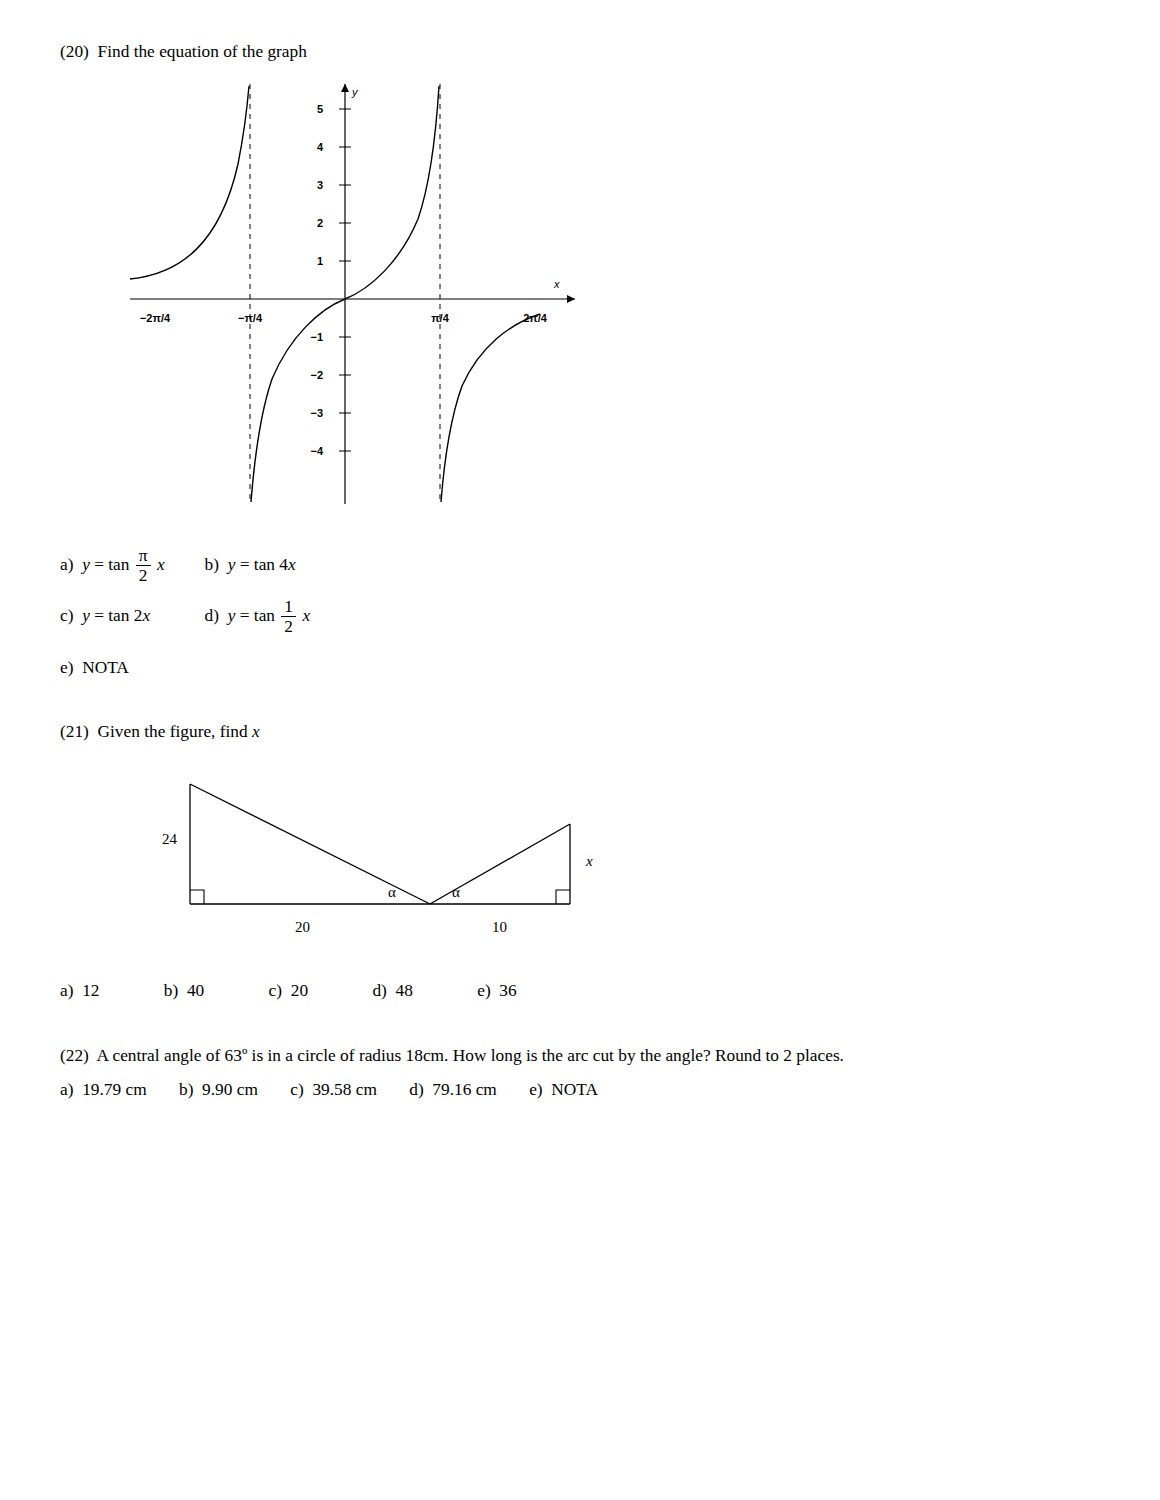(20) Find the equation of the graph
x y 5 4 3 2 1 −1 −2 −3 −4 −2π/4 −π/4 π/4 2π/4
| a) y = tan π 2 x | b) y = tan 4 x |
| c) y = tan 2 x | d) y = tan 1 2 x |
e) NOTA
(21) Given the figure, find x
24 x 20 10 α α
a) 12 b) 40 c) 20 d) 48 e) 36
(22) A central angle of 63º is in a circle of radius 18cm. How long is the arc cut by the angle? Round to 2 places.
a) 19.79 cm b) 9.90 cm c) 39.58 cm d) 79.16 cm e) NOTA